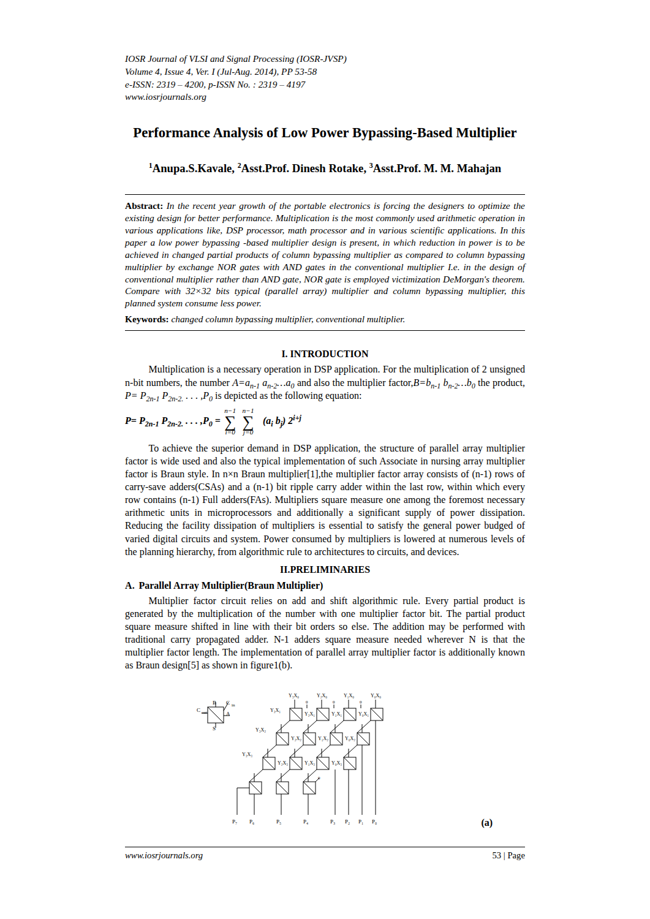IOSR Journal of VLSI and Signal Processing (IOSR-JVSP)
Volume 4, Issue 4, Ver. I (Jul-Aug. 2014), PP 53-58
e-ISSN: 2319 – 4200, p-ISSN No. : 2319 – 4197
www.iosrjournals.org
Performance Analysis of Low Power Bypassing-Based Multiplier
1Anupa.S.Kavale, 2Asst.Prof. Dinesh Rotake, 3Asst.Prof. M. M. Mahajan
Abstract: In the recent year growth of the portable electronics is forcing the designers to optimize the existing design for better performance. Multiplication is the most commonly used arithmetic operation in various applications like, DSP processor, math processor and in various scientific applications. In this paper a low power bypassing -based multiplier design is present, in which reduction in power is to be achieved in changed partial products of column bypassing multiplier as compared to column bypassing multiplier by exchange NOR gates with AND gates in the conventional multiplier I.e. in the design of conventional multiplier rather than AND gate, NOR gate is employed victimization DeMorgan's theorem. Compare with 32×32 bits typical (parallel array) multiplier and column bypassing multiplier, this planned system consume less power.
Keywords: changed column bypassing multiplier, conventional multiplier.
I. Introduction
Multiplication is a necessary operation in DSP application. For the multiplication of 2 unsigned n-bit numbers, the number A=an-1 an-2…a0 and also the multiplier factor,B=bn-1 bn-2…b0 the product, P= P2n-1 P2n-2. . . . ,P0 is depicted as the following equation:
P= P2n-1 P2n-2. . . . ,P0 = n−1∑i=0 n−1∑j=0 (ai bj) 2i+j
To achieve the superior demand in DSP application, the structure of parallel array multiplier factor is wide used and also the typical implementation of such Associate in nursing array multiplier factor is Braun style. In n×n Braun multiplier[1],the multiplier factor array consists of (n-1) rows of carry-save adders(CSAs) and a (n-1) bit ripple carry adder within the last row, within which every row contains (n-1) Full adders(FAs). Multipliers square measure one among the foremost necessary arithmetic units in microprocessors and additionally a significant supply of power dissipation. Reducing the facility dissipation of multipliers is essential to satisfy the general power budged of varied digital circuits and system. Power consumed by multipliers is lowered at numerous levels of the planning hierarchy, from algorithmic rule to architectures to circuits, and devices.
II.Preliminaries
A. Parallel Array Multiplier(Braun Multiplier)
Multiplier factor circuit relies on add and shift algorithmic rule. Every partial product is generated by the multiplication of the number with one multiplier factor bit. The partial product square measure shifted in line with their bit orders so else. The addition may be performed with traditional carry propagated adder. N-1 adders square measure needed wherever N is that the multiplier factor length. The implementation of parallel array multiplier factor is additionally known as Braun design[5] as shown in figure1(b).
B C in C out A S Y₃X₀ Y₂X₀ Y₁X₀ Y₀X₀ 0 0 0 Y₃X₁ Y₂X₁ Y₁X₁ Y₀X₁ Y₃X₂ Y₂X₂ Y₁X₂ Y₀X₂ Y₃X₃ Y₂X₃ Y₁X₃ Y₀X₃ 0 P₇ P₆ P₅ P₄ P₃ P₂ P₁ P₀ (a)
www.iosrjournals.org 53 | Page